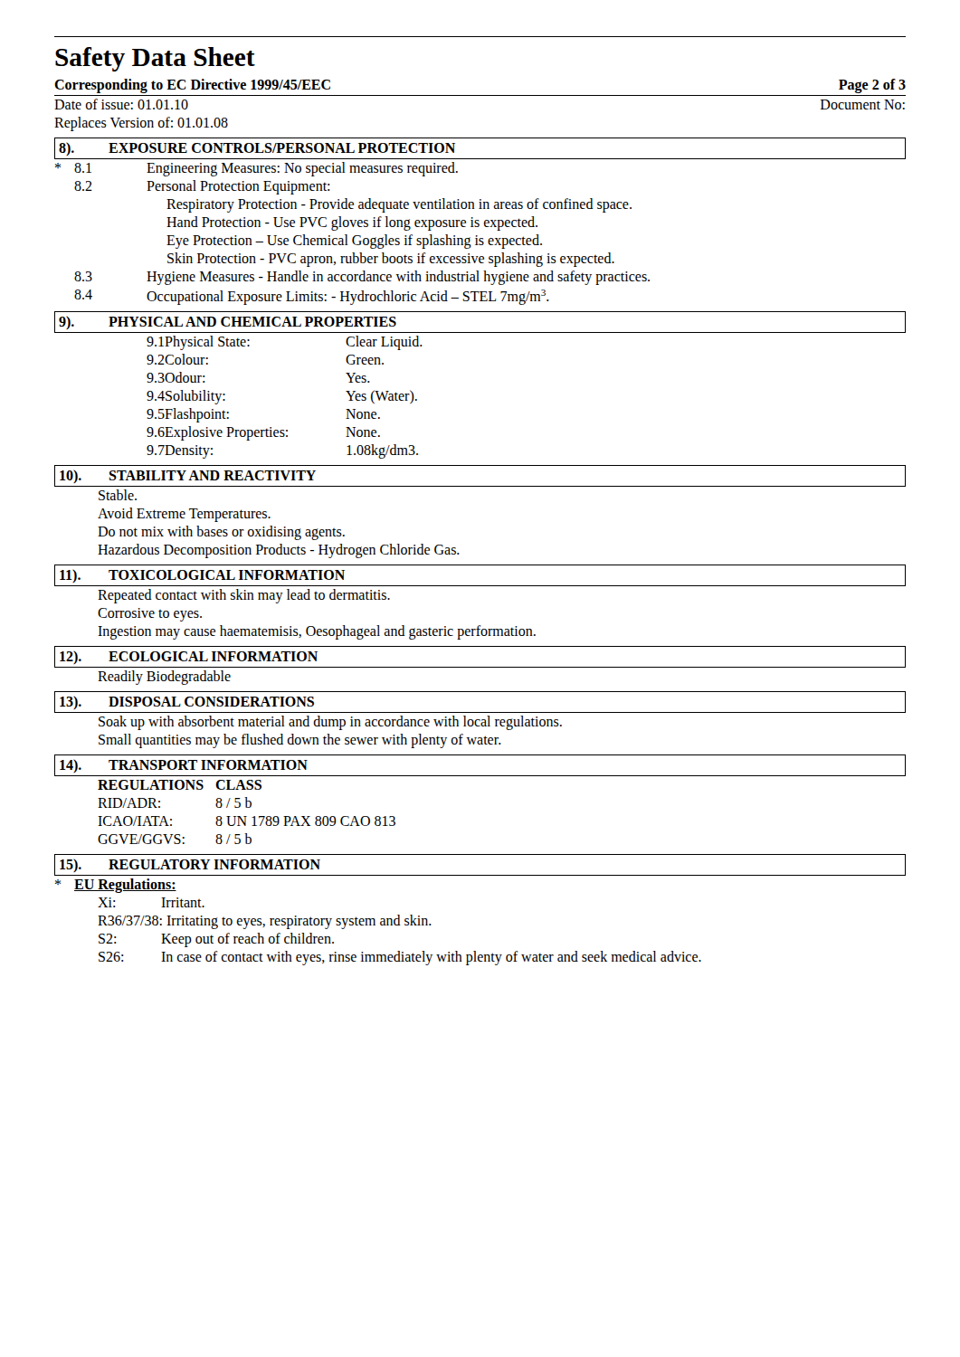Safety Data Sheet
Corresponding to EC Directive 1999/45/EEC Page 2 of 3
Date of issue: 01.01.10 Document No:
Replaces Version of: 01.01.08
8). EXPOSURE CONTROLS/PERSONAL PROTECTION
*8.1 Engineering Measures: No special measures required.
8.2 Personal Protection Equipment:
Respiratory Protection - Provide adequate ventilation in areas of confined space.
Hand Protection - Use PVC gloves if long exposure is expected.
Eye Protection – Use Chemical Goggles if splashing is expected.
Skin Protection - PVC apron, rubber boots if excessive splashing is expected.
8.3 Hygiene Measures - Handle in accordance with industrial hygiene and safety practices.
8.4 Occupational Exposure Limits: - Hydrochloric Acid – STEL 7mg/m3.
9). PHYSICAL AND CHEMICAL PROPERTIES
9.1 Physical State: Clear Liquid.
9.2 Colour: Green.
9.3 Odour: Yes.
9.4 Solubility: Yes (Water).
9.5 Flashpoint: None.
9.6 Explosive Properties: None.
9.7 Density: 1.08kg/dm3.
10). STABILITY AND REACTIVITY
Stable.
Avoid Extreme Temperatures.
Do not mix with bases or oxidising agents.
Hazardous Decomposition Products - Hydrogen Chloride Gas.
11). TOXICOLOGICAL INFORMATION
Repeated contact with skin may lead to dermatitis.
Corrosive to eyes.
Ingestion may cause haematemisis, Oesophageal and gasteric performation.
12). ECOLOGICAL INFORMATION
Readily Biodegradable
13). DISPOSAL CONSIDERATIONS
Soak up with absorbent material and dump in accordance with local regulations.
Small quantities may be flushed down the sewer with plenty of water.
14). TRANSPORT INFORMATION
REGULATIONS CLASS
RID/ADR: 8 / 5 b
ICAO/IATA: 8 UN 1789 PAX 809 CAO 813
GGVE/GGVS: 8 / 5 b
15). REGULATORY INFORMATION
*EU Regulations:
Xi: Irritant.
R36/37/38: Irritating to eyes, respiratory system and skin.
S2: Keep out of reach of children.
S26: In case of contact with eyes, rinse immediately with plenty of water and seek medical advice.